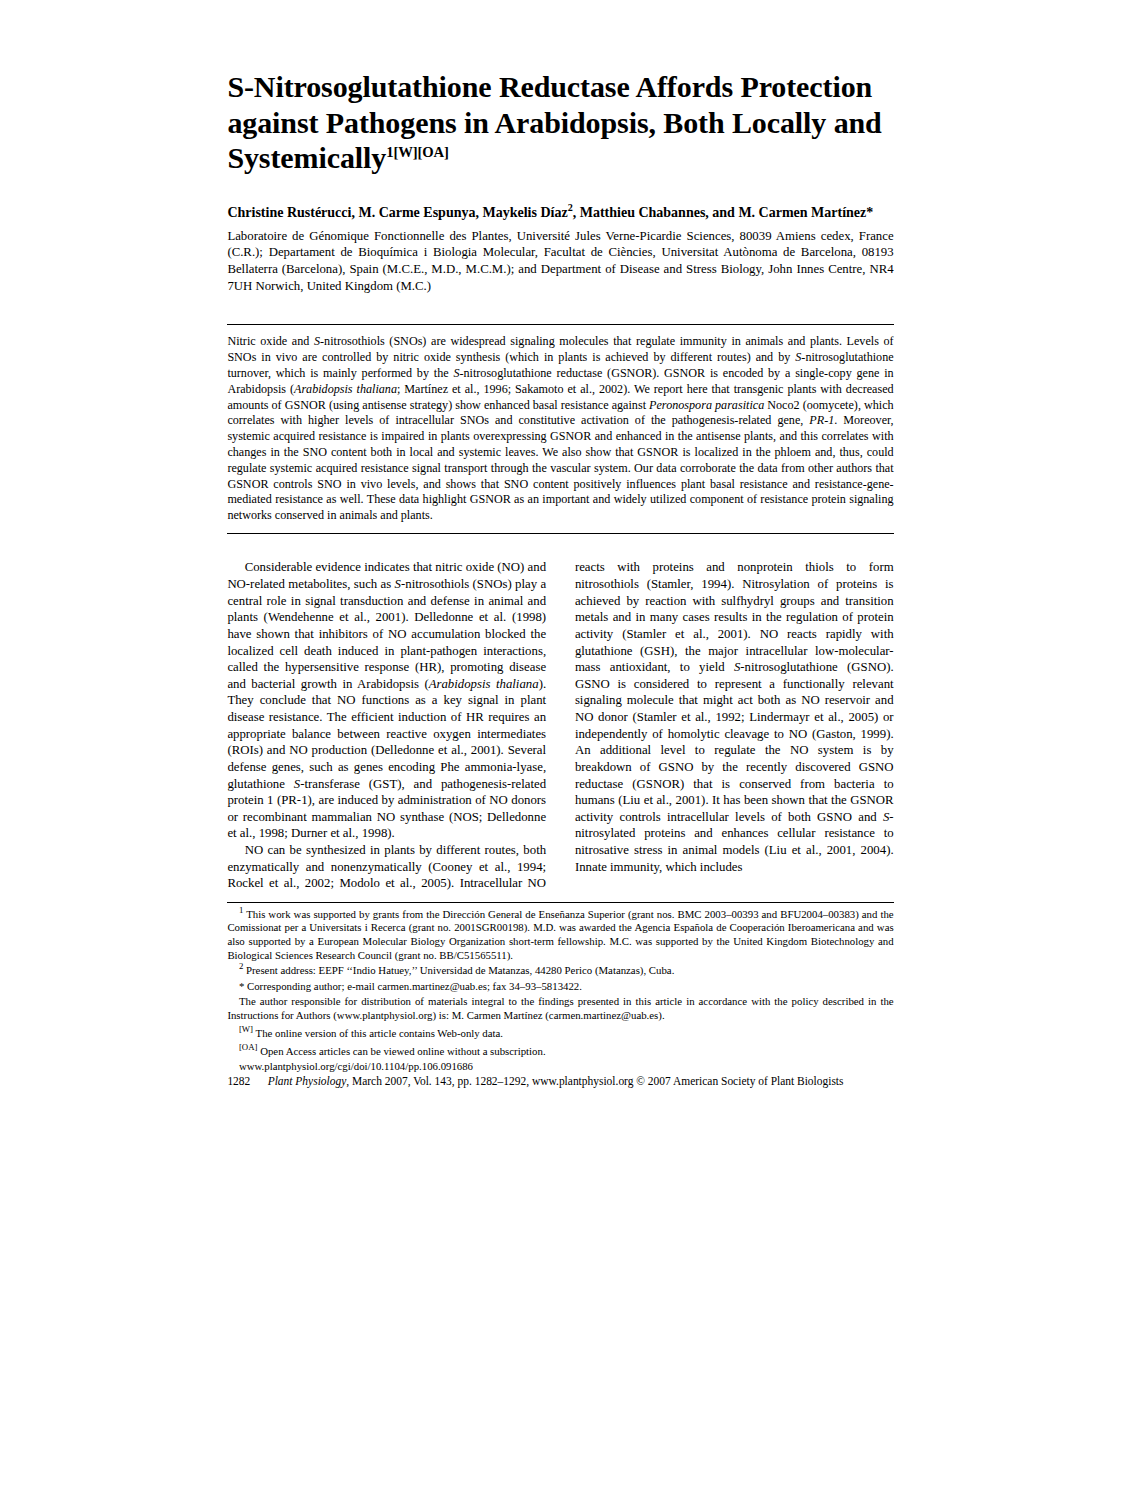S-Nitrosoglutathione Reductase Affords Protection against Pathogens in Arabidopsis, Both Locally and Systemically1[W][OA]
Christine Rustérucci, M. Carme Espunya, Maykelis Díaz2, Matthieu Chabannes, and M. Carmen Martínez*
Laboratoire de Génomique Fonctionnelle des Plantes, Université Jules Verne-Picardie Sciences, 80039 Amiens cedex, France (C.R.); Departament de Bioquímica i Biologia Molecular, Facultat de Ciències, Universitat Autònoma de Barcelona, 08193 Bellaterra (Barcelona), Spain (M.C.E., M.D., M.C.M.); and Department of Disease and Stress Biology, John Innes Centre, NR4 7UH Norwich, United Kingdom (M.C.)
Nitric oxide and S-nitrosothiols (SNOs) are widespread signaling molecules that regulate immunity in animals and plants. Levels of SNOs in vivo are controlled by nitric oxide synthesis (which in plants is achieved by different routes) and by S-nitrosoglutathione turnover, which is mainly performed by the S-nitrosoglutathione reductase (GSNOR). GSNOR is encoded by a single-copy gene in Arabidopsis (Arabidopsis thaliana; Martínez et al., 1996; Sakamoto et al., 2002). We report here that transgenic plants with decreased amounts of GSNOR (using antisense strategy) show enhanced basal resistance against Peronospora parasitica Noco2 (oomycete), which correlates with higher levels of intracellular SNOs and constitutive activation of the pathogenesis-related gene, PR-1. Moreover, systemic acquired resistance is impaired in plants overexpressing GSNOR and enhanced in the antisense plants, and this correlates with changes in the SNO content both in local and systemic leaves. We also show that GSNOR is localized in the phloem and, thus, could regulate systemic acquired resistance signal transport through the vascular system. Our data corroborate the data from other authors that GSNOR controls SNO in vivo levels, and shows that SNO content positively influences plant basal resistance and resistance-gene-mediated resistance as well. These data highlight GSNOR as an important and widely utilized component of resistance protein signaling networks conserved in animals and plants.
Considerable evidence indicates that nitric oxide (NO) and NO-related metabolites, such as S-nitrosothiols (SNOs) play a central role in signal transduction and defense in animal and plants (Wendehenne et al., 2001). Delledonne et al. (1998) have shown that inhibitors of NO accumulation blocked the localized cell death induced in plant-pathogen interactions, called the hypersensitive response (HR), promoting disease and bacterial growth in Arabidopsis (Arabidopsis thaliana). They conclude that NO functions as a key signal in plant disease resistance. The efficient induction of HR requires an appropriate balance between reactive oxygen intermediates (ROIs) and NO production (Delledonne et al., 2001). Several defense genes, such as genes encoding Phe ammonia-lyase, glutathione S-transferase (GST), and pathogenesis-related protein 1 (PR-1), are induced by administration of NO donors or recombinant mammalian NO synthase (NOS; Delledonne et al., 1998; Durner et al., 1998).
NO can be synthesized in plants by different routes, both enzymatically and nonenzymatically (Cooney et al., 1994; Rockel et al., 2002; Modolo et al., 2005). Intracellular NO reacts with proteins and nonprotein thiols to form nitrosothiols (Stamler, 1994). Nitrosylation of proteins is achieved by reaction with sulfhydryl groups and transition metals and in many cases results in the regulation of protein activity (Stamler et al., 2001). NO reacts rapidly with glutathione (GSH), the major intracellular low-molecular-mass antioxidant, to yield S-nitrosoglutathione (GSNO). GSNO is considered to represent a functionally relevant signaling molecule that might act both as NO reservoir and NO donor (Stamler et al., 1992; Lindermayr et al., 2005) or independently of homolytic cleavage to NO (Gaston, 1999). An additional level to regulate the NO system is by breakdown of GSNO by the recently discovered GSNO reductase (GSNOR) that is conserved from bacteria to humans (Liu et al., 2001). It has been shown that the GSNOR activity controls intracellular levels of both GSNO and S-nitrosylated proteins and enhances cellular resistance to nitrosative stress in animal models (Liu et al., 2001, 2004). Innate immunity, which includes
1 This work was supported by grants from the Dirección General de Enseñanza Superior (grant nos. BMC 2003–00393 and BFU2004–00383) and the Comissionat per a Universitats i Recerca (grant no. 2001SGR00198). M.D. was awarded the Agencia Española de Cooperación Iberoamericana and was also supported by a European Molecular Biology Organization short-term fellowship. M.C. was supported by the United Kingdom Biotechnology and Biological Sciences Research Council (grant no. BB/C51565511).
2 Present address: EEPF ‘‘Indio Hatuey,’’ Universidad de Matanzas, 44280 Perico (Matanzas), Cuba.
* Corresponding author; e-mail carmen.martinez@uab.es; fax 34–93–5813422.
The author responsible for distribution of materials integral to the findings presented in this article in accordance with the policy described in the Instructions for Authors (www.plantphysiol.org) is: M. Carmen Martínez (carmen.martinez@uab.es).
[W] The online version of this article contains Web-only data.
[OA] Open Access articles can be viewed online without a subscription.
www.plantphysiol.org/cgi/doi/10.1104/pp.106.091686
1282
Plant Physiology, March 2007, Vol. 143, pp. 1282–1292, www.plantphysiol.org © 2007 American Society of Plant Biologists